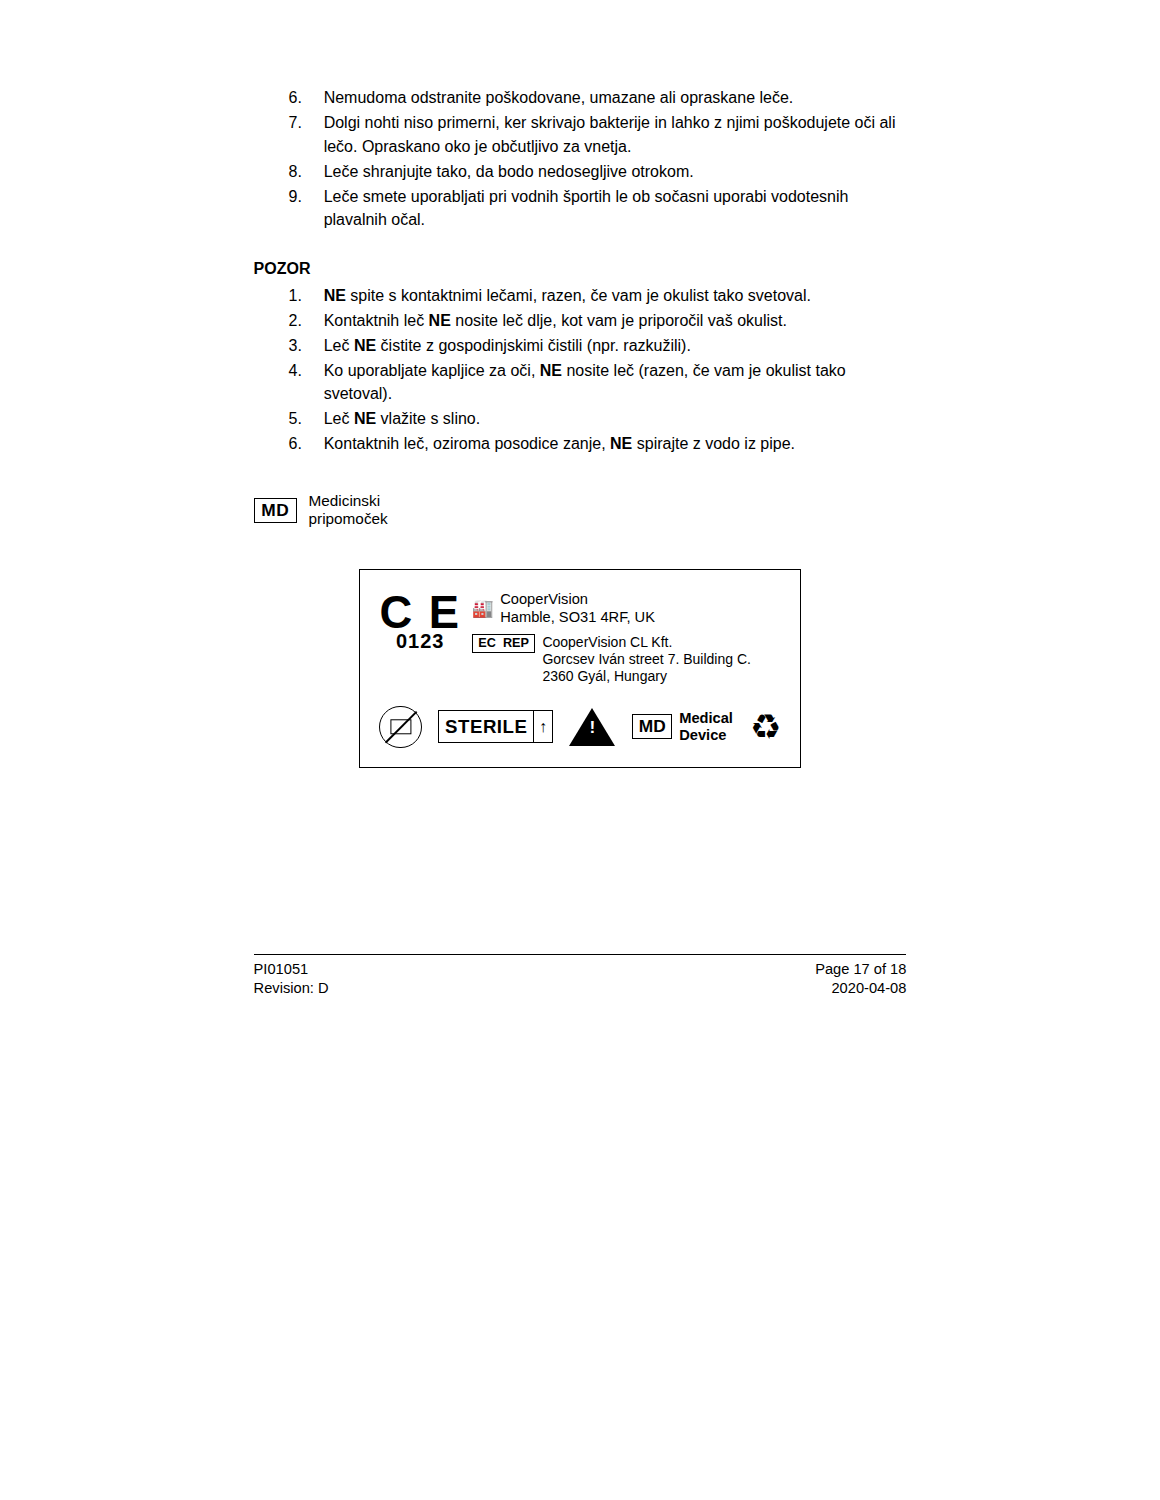Nemudoma odstranite poškodovane, umazane ali opraskane leče.
Dolgi nohti niso primerni, ker skrivajo bakterije in lahko z njimi poškodujete oči ali lečo. Opraskano oko je občutljivo za vnetja.
Leče shranjujte tako, da bodo nedosegljive otrokom.
Leče smete uporabljati pri vodnih športih le ob sočasni uporabi vodotesnih plavalnih očal.
POZOR
NE spite s kontaktnimi lečami, razen, če vam je okulist tako svetoval.
Kontaktnih leč NE nosite leč dlje, kot vam je priporočil vaš okulist.
Leč NE čistite z gospodinjskimi čistili (npr. razkužili).
Ko uporabljate kapljice za oči, NE nosite leč (razen, če vam je okulist tako svetoval).
Leč NE vlažite s slino.
Kontaktnih leč, oziroma posodice zanje, NE spirajte z vodo iz pipe.
MD Medicinski
pripomoček
C E
0123
🏭 CooperVision
Hamble, SO31 4RF, UK
EC REP CooperVision CL Kft.
Gorcsev Iván street 7. Building C.
2360 Gyál, Hungary
STERILE ↑
MD Medical
Device
♻
PI01051
Revision: D
Page 17 of 18
2020-04-08